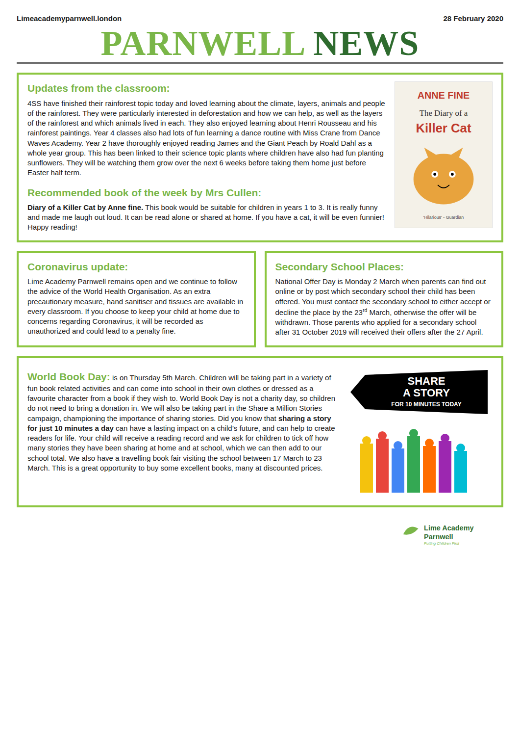Limeacademyparnwell.london 28 February 2020
PARNWELL NEWS
Updates from the classroom:
4SS have finished their rainforest topic today and loved learning about the climate, layers, animals and people of the rainforest. They were particularly interested in deforestation and how we can help, as well as the layers of the rainforest and which animals lived in each. They also enjoyed learning about Henri Rousseau and his rainforest paintings. Year 4 classes also had lots of fun learning a dance routine with Miss Crane from Dance Waves Academy. Year 2 have thoroughly enjoyed reading James and the Giant Peach by Roald Dahl as a whole year group. This has been linked to their science topic plants where children have also had fun planting sunflowers. They will be watching them grow over the next 6 weeks before taking them home just before Easter half term.
Recommended book of the week by Mrs Cullen:
Diary of a Killer Cat by Anne fine. This book would be suitable for children in years 1 to 3. It is really funny and made me laugh out loud. It can be read alone or shared at home. If you have a cat, it will be even funnier! Happy reading!
Coronavirus update:
Lime Academy Parnwell remains open and we continue to follow the advice of the World Health Organisation. As an extra precautionary measure, hand sanitiser and tissues are available in every classroom. If you choose to keep your child at home due to concerns regarding Coronavirus, it will be recorded as unauthorized and could lead to a penalty fine.
Secondary School Places:
National Offer Day is Monday 2 March when parents can find out online or by post which secondary school their child has been offered. You must contact the secondary school to either accept or decline the place by the 23rd March, otherwise the offer will be withdrawn. Those parents who applied for a secondary school after 31 October 2019 will received their offers after the 27 April.
World Book Day:
is on Thursday 5th March. Children will be taking part in a variety of fun book related activities and can come into school in their own clothes or dressed as a favourite character from a book if they wish to. World Book Day is not a charity day, so children do not need to bring a donation in. We will also be taking part in the Share a Million Stories campaign, championing the importance of sharing stories. Did you know that sharing a story for just 10 minutes a day can have a lasting impact on a child’s future, and can help to create readers for life. Your child will receive a reading record and we ask for children to tick off how many stories they have been sharing at home and at school, which we can then add to our school total. We also have a travelling book fair visiting the school between 17 March to 23 March. This is a great opportunity to buy some excellent books, many at discounted prices.